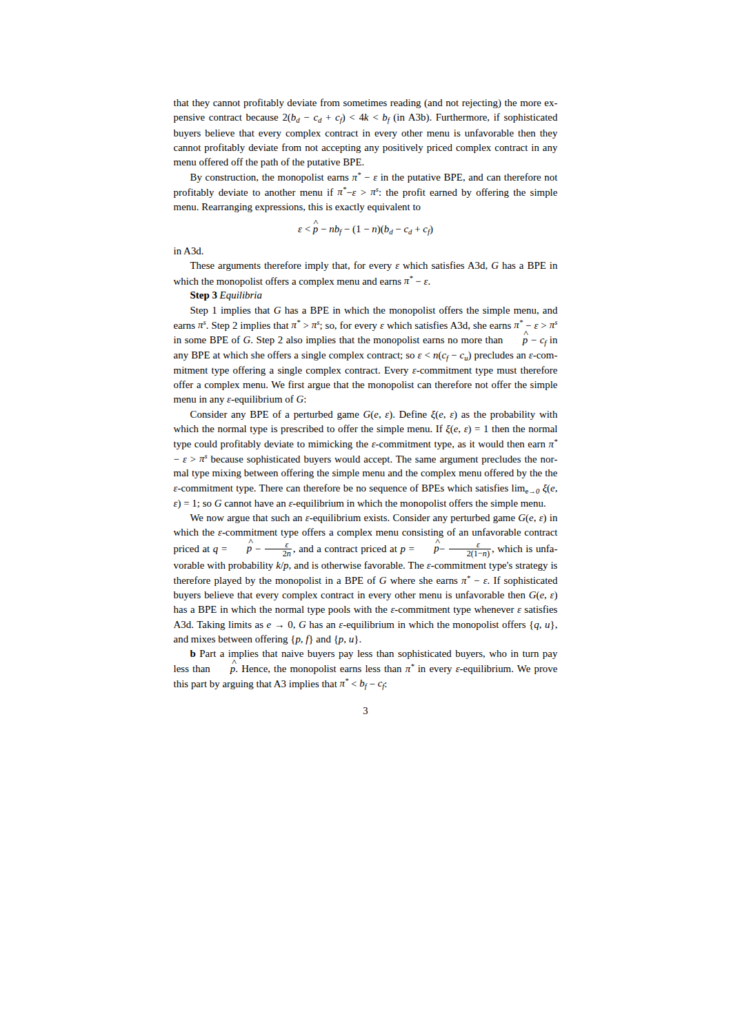that they cannot profitably deviate from sometimes reading (and not rejecting) the more expensive contract because 2(bd − cd + cf) < 4k < bf (in A3b). Furthermore, if sophisticated buyers believe that every complex contract in every other menu is unfavorable then they cannot profitably deviate from not accepting any positively priced complex contract in any menu offered off the path of the putative BPE.
By construction, the monopolist earns π* − ε in the putative BPE, and can therefore not profitably deviate to another menu if π*−ε > πs: the profit earned by offering the simple menu. Rearranging expressions, this is exactly equivalent to
ε < p − nbf − (1 − n)(bd − cd + cf)
in A3d.
These arguments therefore imply that, for every ε which satisfies A3d, G has a BPE in which the monopolist offers a complex menu and earns π* − ε.
Step 3 Equilibria
Step 1 implies that G has a BPE in which the monopolist offers the simple menu, and earns πs. Step 2 implies that π* > πs; so, for every ε which satisfies A3d, she earns π* − ε > πs in some BPE of G. Step 2 also implies that the monopolist earns no more than p − cf in any BPE at which she offers a single complex contract; so ε < n(cf − cu) precludes an ε-commitment type offering a single complex contract. Every ε-commitment type must therefore offer a complex menu. We first argue that the monopolist can therefore not offer the simple menu in any ε-equilibrium of G:
Consider any BPE of a perturbed game G(e, ε). Define ξ(e, ε) as the probability with which the normal type is prescribed to offer the simple menu. If ξ(e, ε) = 1 then the normal type could profitably deviate to mimicking the ε-commitment type, as it would then earn π* − ε > πs because sophisticated buyers would accept. The same argument precludes the normal type mixing between offering the simple menu and the complex menu offered by the the ε-commitment type. There can therefore be no sequence of BPEs which satisfies lime→0 ξ(e, ε) = 1; so G cannot have an ε-equilibrium in which the monopolist offers the simple menu.
We now argue that such an ε-equilibrium exists. Consider any perturbed game G(e, ε) in which the ε-commitment type offers a complex menu consisting of an unfavorable contract priced at q = p − ε 2n, and a contract priced at p = p− ε 2(1−n), which is unfavorable with probability k/p, and is otherwise favorable. The ε-commitment type's strategy is therefore played by the monopolist in a BPE of G where she earns π* − ε. If sophisticated buyers believe that every complex contract in every other menu is unfavorable then G(e, ε) has a BPE in which the normal type pools with the ε-commitment type whenever ε satisfies A3d. Taking limits as e → 0, G has an ε-equilibrium in which the monopolist offers {q, u}, and mixes between offering {p, f} and {p, u}.
b Part a implies that naive buyers pay less than sophisticated buyers, who in turn pay less than p. Hence, the monopolist earns less than π* in every ε-equilibrium. We prove this part by arguing that A3 implies that π* < bf − cf:
3